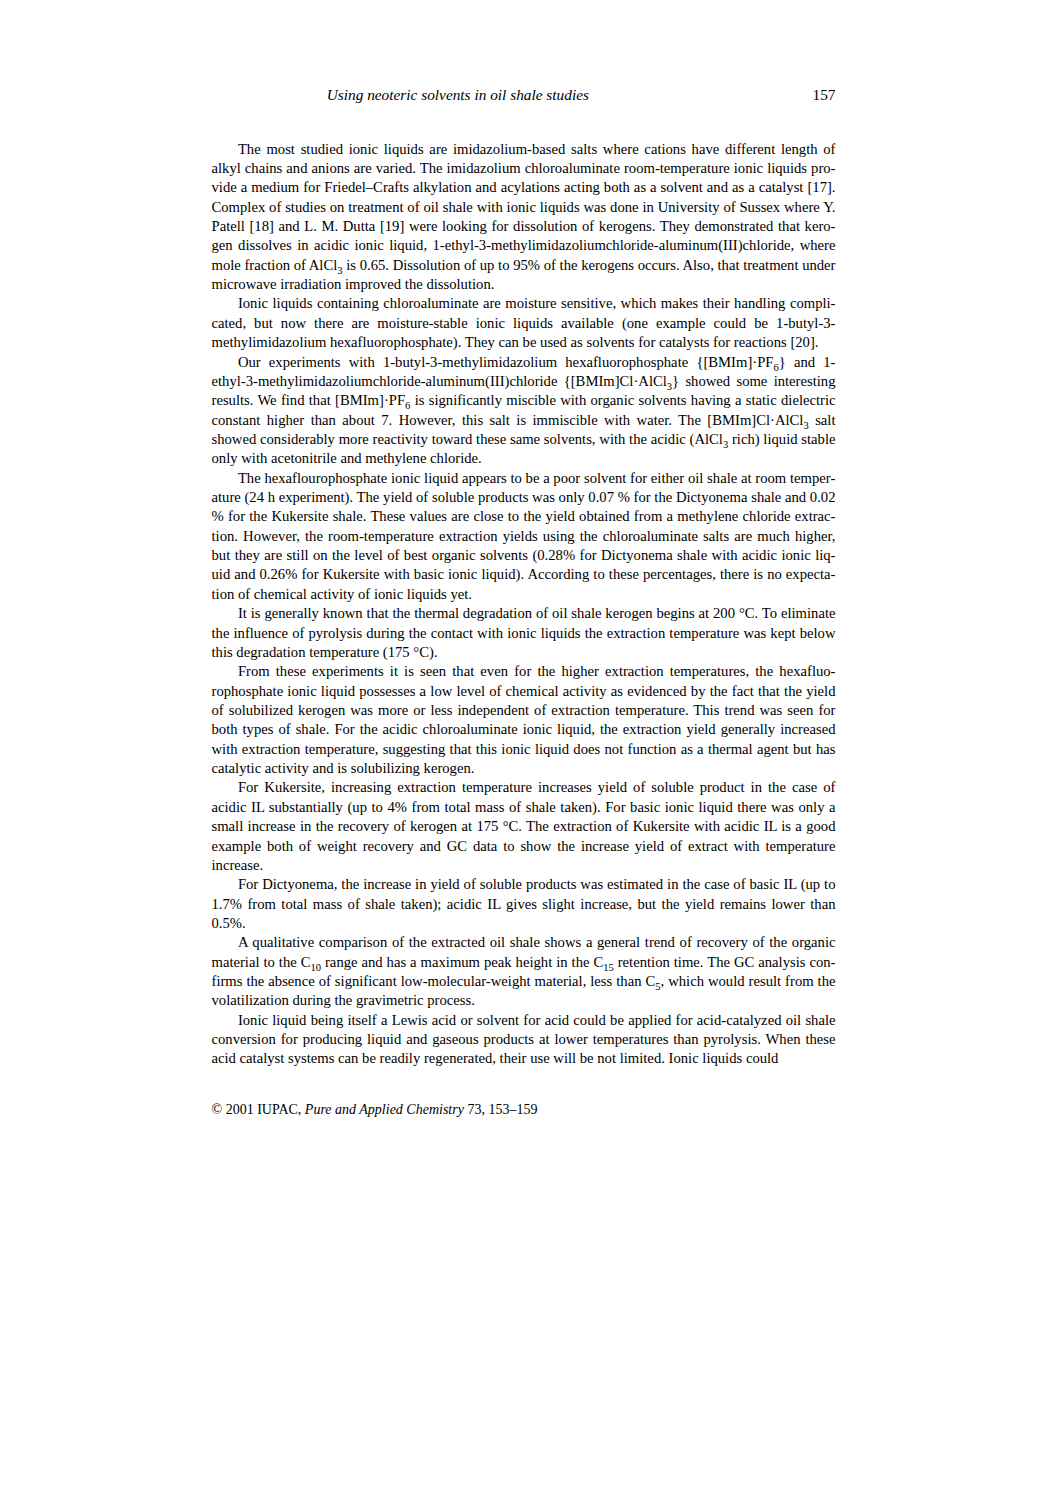Using neoteric solvents in oil shale studies 157
The most studied ionic liquids are imidazolium-based salts where cations have different length of alkyl chains and anions are varied. The imidazolium chloroaluminate room-temperature ionic liquids provide a medium for Friedel–Crafts alkylation and acylations acting both as a solvent and as a catalyst [17]. Complex of studies on treatment of oil shale with ionic liquids was done in University of Sussex where Y. Patell [18] and L. M. Dutta [19] were looking for dissolution of kerogens. They demonstrated that kerogen dissolves in acidic ionic liquid, 1-ethyl-3-methylimidazoliumchloride-aluminum(III)chloride, where mole fraction of AlCl3 is 0.65. Dissolution of up to 95% of the kerogens occurs. Also, that treatment under microwave irradiation improved the dissolution.
Ionic liquids containing chloroaluminate are moisture sensitive, which makes their handling complicated, but now there are moisture-stable ionic liquids available (one example could be 1-butyl-3-methylimidazolium hexafluorophosphate). They can be used as solvents for catalysts for reactions [20].
Our experiments with 1-butyl-3-methylimidazolium hexafluorophosphate {[BMIm]·PF6} and 1-ethyl-3-methylimidazoliumchloride-aluminum(III)chloride {[BMIm]Cl·AlCl3} showed some interesting results. We find that [BMIm]·PF6 is significantly miscible with organic solvents having a static dielectric constant higher than about 7. However, this salt is immiscible with water. The [BMIm]Cl·AlCl3 salt showed considerably more reactivity toward these same solvents, with the acidic (AlCl3 rich) liquid stable only with acetonitrile and methylene chloride.
The hexaflourophosphate ionic liquid appears to be a poor solvent for either oil shale at room temperature (24 h experiment). The yield of soluble products was only 0.07 % for the Dictyonema shale and 0.02 % for the Kukersite shale. These values are close to the yield obtained from a methylene chloride extraction. However, the room-temperature extraction yields using the chloroaluminate salts are much higher, but they are still on the level of best organic solvents (0.28% for Dictyonema shale with acidic ionic liquid and 0.26% for Kukersite with basic ionic liquid). According to these percentages, there is no expectation of chemical activity of ionic liquids yet.
It is generally known that the thermal degradation of oil shale kerogen begins at 200 °C. To eliminate the influence of pyrolysis during the contact with ionic liquids the extraction temperature was kept below this degradation temperature (175 °C).
From these experiments it is seen that even for the higher extraction temperatures, the hexafluorophosphate ionic liquid possesses a low level of chemical activity as evidenced by the fact that the yield of solubilized kerogen was more or less independent of extraction temperature. This trend was seen for both types of shale. For the acidic chloroaluminate ionic liquid, the extraction yield generally increased with extraction temperature, suggesting that this ionic liquid does not function as a thermal agent but has catalytic activity and is solubilizing kerogen.
For Kukersite, increasing extraction temperature increases yield of soluble product in the case of acidic IL substantially (up to 4% from total mass of shale taken). For basic ionic liquid there was only a small increase in the recovery of kerogen at 175 °C. The extraction of Kukersite with acidic IL is a good example both of weight recovery and GC data to show the increase yield of extract with temperature increase.
For Dictyonema, the increase in yield of soluble products was estimated in the case of basic IL (up to 1.7% from total mass of shale taken); acidic IL gives slight increase, but the yield remains lower than 0.5%.
A qualitative comparison of the extracted oil shale shows a general trend of recovery of the organic material to the C10 range and has a maximum peak height in the C15 retention time. The GC analysis confirms the absence of significant low-molecular-weight material, less than C5, which would result from the volatilization during the gravimetric process.
Ionic liquid being itself a Lewis acid or solvent for acid could be applied for acid-catalyzed oil shale conversion for producing liquid and gaseous products at lower temperatures than pyrolysis. When these acid catalyst systems can be readily regenerated, their use will be not limited. Ionic liquids could
© 2001 IUPAC, Pure and Applied Chemistry 73, 153–159